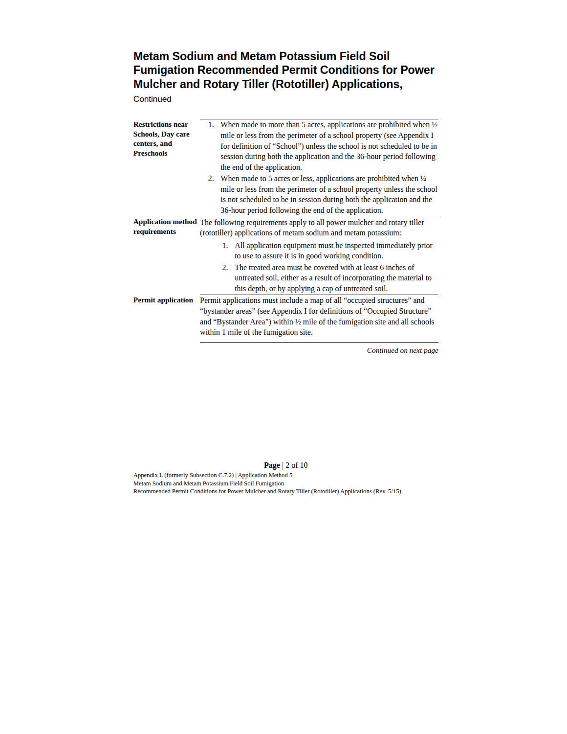Metam Sodium and Metam Potassium Field Soil Fumigation Recommended Permit Conditions for Power Mulcher and Rotary Tiller (Rototiller) Applications, Continued
| Restrictions near Schools, Day care centers, and Preschools | When made to more than 5 acres, applications are prohibited when ½ mile or less from the perimeter of a school property (see Appendix I for definition of “School”) unless the school is not scheduled to be in session during both the application and the 36-hour period following the end of the application. When made to 5 acres or less, applications are prohibited when ¼ mile or less from the perimeter of a school property unless the school is not scheduled to be in session during both the application and the 36-hour period following the end of the application. |
| Application method requirements | The following requirements apply to all power mulcher and rotary tiller (rototiller) applications of metam sodium and metam potassium: All application equipment must be inspected immediately prior to use to assure it is in good working condition. The treated area must be covered with at least 6 inches of untreated soil, either as a result of incorporating the material to this depth, or by applying a cap of untreated soil. |
| Permit application | Permit applications must include a map of all “occupied structures” and “bystander areas” (see Appendix I for definitions of “Occupied Structure” and “Bystander Area”) within ½ mile of the fumigation site and all schools within 1 mile of the fumigation site. |
Continued on next page
Page | 2 of 10
Appendix L (formerly Subsection C.7.2) | Application Method 5
Metam Sodium and Metam Potassium Field Soil Fumigation
Recommended Permit Conditions for Power Mulcher and Rotary Tiller (Rototiller) Applications (Rev. 5/15)